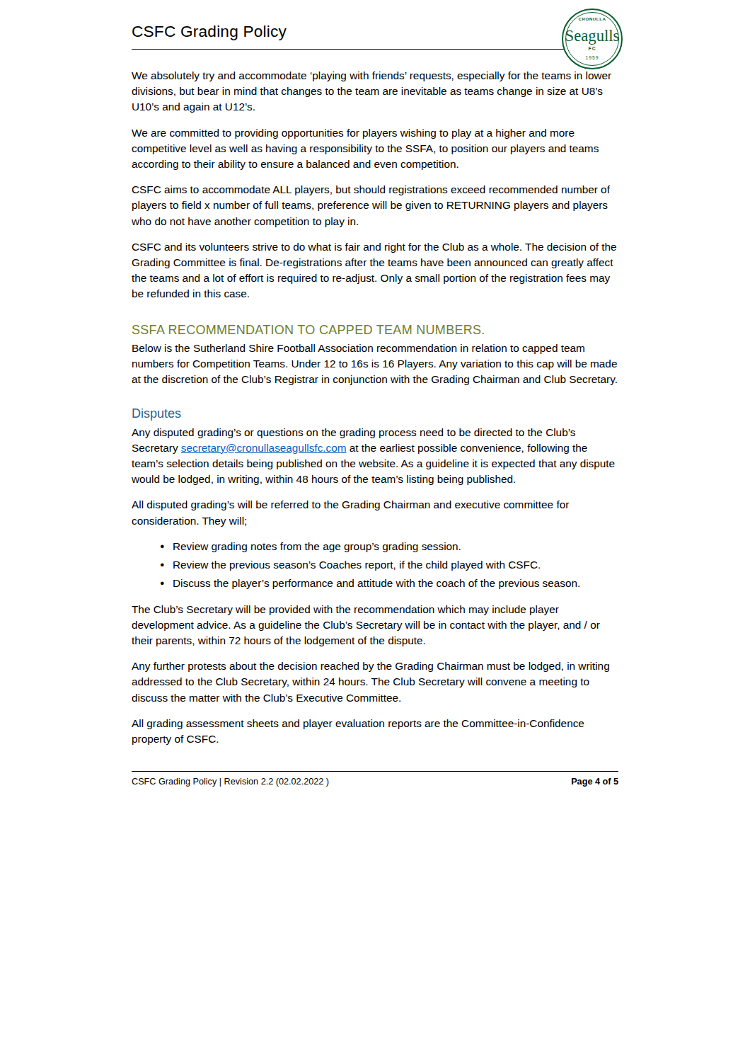CSFC Grading Policy
CRONULLA
Seagulls
FC
1959
We absolutely try and accommodate ‘playing with friends’ requests, especially for the teams in lower divisions, but bear in mind that changes to the team are inevitable as teams change in size at U8’s U10’s and again at U12’s.
We are committed to providing opportunities for players wishing to play at a higher and more competitive level as well as having a responsibility to the SSFA, to position our players and teams according to their ability to ensure a balanced and even competition.
CSFC aims to accommodate ALL players, but should registrations exceed recommended number of players to field x number of full teams, preference will be given to RETURNING players and players who do not have another competition to play in.
CSFC and its volunteers strive to do what is fair and right for the Club as a whole. The decision of the Grading Committee is final. De-registrations after the teams have been announced can greatly affect the teams and a lot of effort is required to re-adjust. Only a small portion of the registration fees may be refunded in this case.
SSFA Recommendation to capped team numbers.
Below is the Sutherland Shire Football Association recommendation in relation to capped team numbers for Competition Teams. Under 12 to 16s is 16 Players. Any variation to this cap will be made at the discretion of the Club’s Registrar in conjunction with the Grading Chairman and Club Secretary.
Disputes
Any disputed grading’s or questions on the grading process need to be directed to the Club’s Secretary secretary@cronullaseagullsfc.com at the earliest possible convenience, following the team’s selection details being published on the website. As a guideline it is expected that any dispute would be lodged, in writing, within 48 hours of the team’s listing being published.
All disputed grading’s will be referred to the Grading Chairman and executive committee for consideration. They will;
Review grading notes from the age group’s grading session.
Review the previous season’s Coaches report, if the child played with CSFC.
Discuss the player’s performance and attitude with the coach of the previous season.
The Club’s Secretary will be provided with the recommendation which may include player development advice. As a guideline the Club’s Secretary will be in contact with the player, and / or their parents, within 72 hours of the lodgement of the dispute.
Any further protests about the decision reached by the Grading Chairman must be lodged, in writing addressed to the Club Secretary, within 24 hours. The Club Secretary will convene a meeting to discuss the matter with the Club’s Executive Committee.
All grading assessment sheets and player evaluation reports are the Committee-in-Confidence property of CSFC.
CSFC Grading Policy | Revision 2.2 (02.02.2022 )
Page 4 of 5